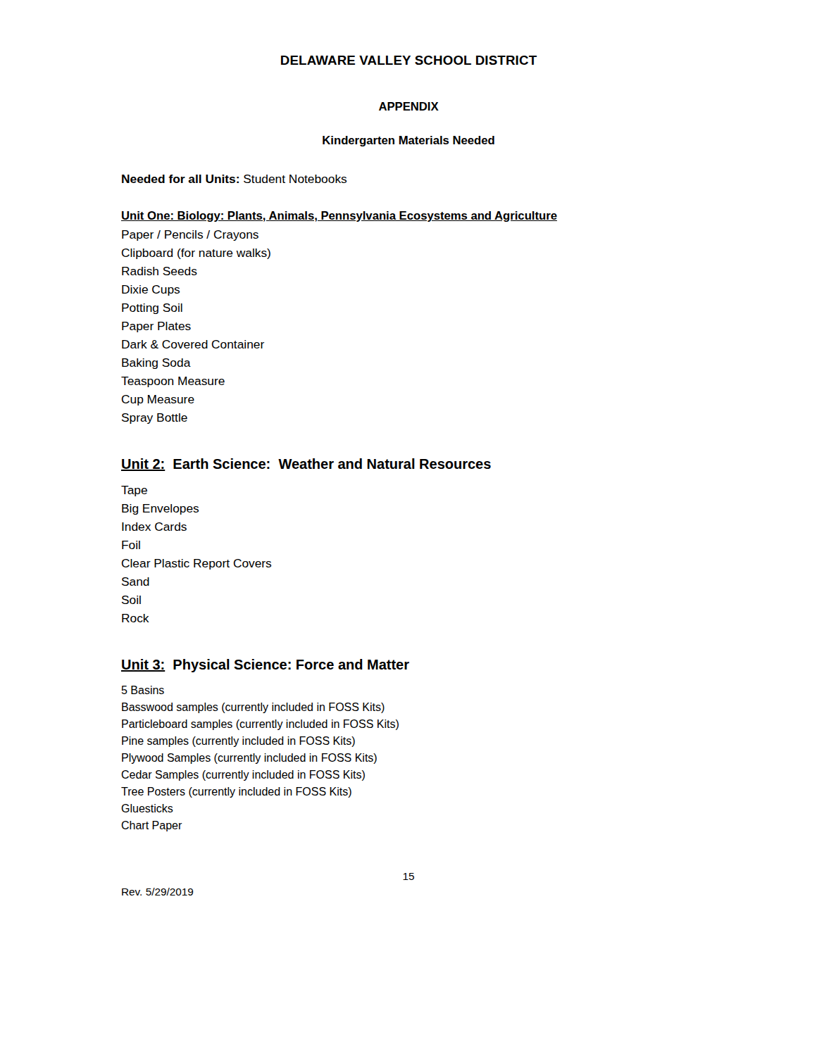DELAWARE VALLEY SCHOOL DISTRICT
APPENDIX
Kindergarten Materials Needed
Needed for all Units: Student Notebooks
Unit One: Biology: Plants, Animals, Pennsylvania Ecosystems and Agriculture
Paper / Pencils / Crayons
Clipboard (for nature walks)
Radish Seeds
Dixie Cups
Potting Soil
Paper Plates
Dark & Covered Container
Baking Soda
Teaspoon Measure
Cup Measure
Spray Bottle
Unit 2: Earth Science: Weather and Natural Resources
Tape
Big Envelopes
Index Cards
Foil
Clear Plastic Report Covers
Sand
Soil
Rock
Unit 3: Physical Science: Force and Matter
5 Basins
Basswood samples (currently included in FOSS Kits)
Particleboard samples (currently included in FOSS Kits)
Pine samples (currently included in FOSS Kits)
Plywood Samples (currently included in FOSS Kits)
Cedar Samples (currently included in FOSS Kits)
Tree Posters (currently included in FOSS Kits)
Gluesticks
Chart Paper
15
Rev. 5/29/2019